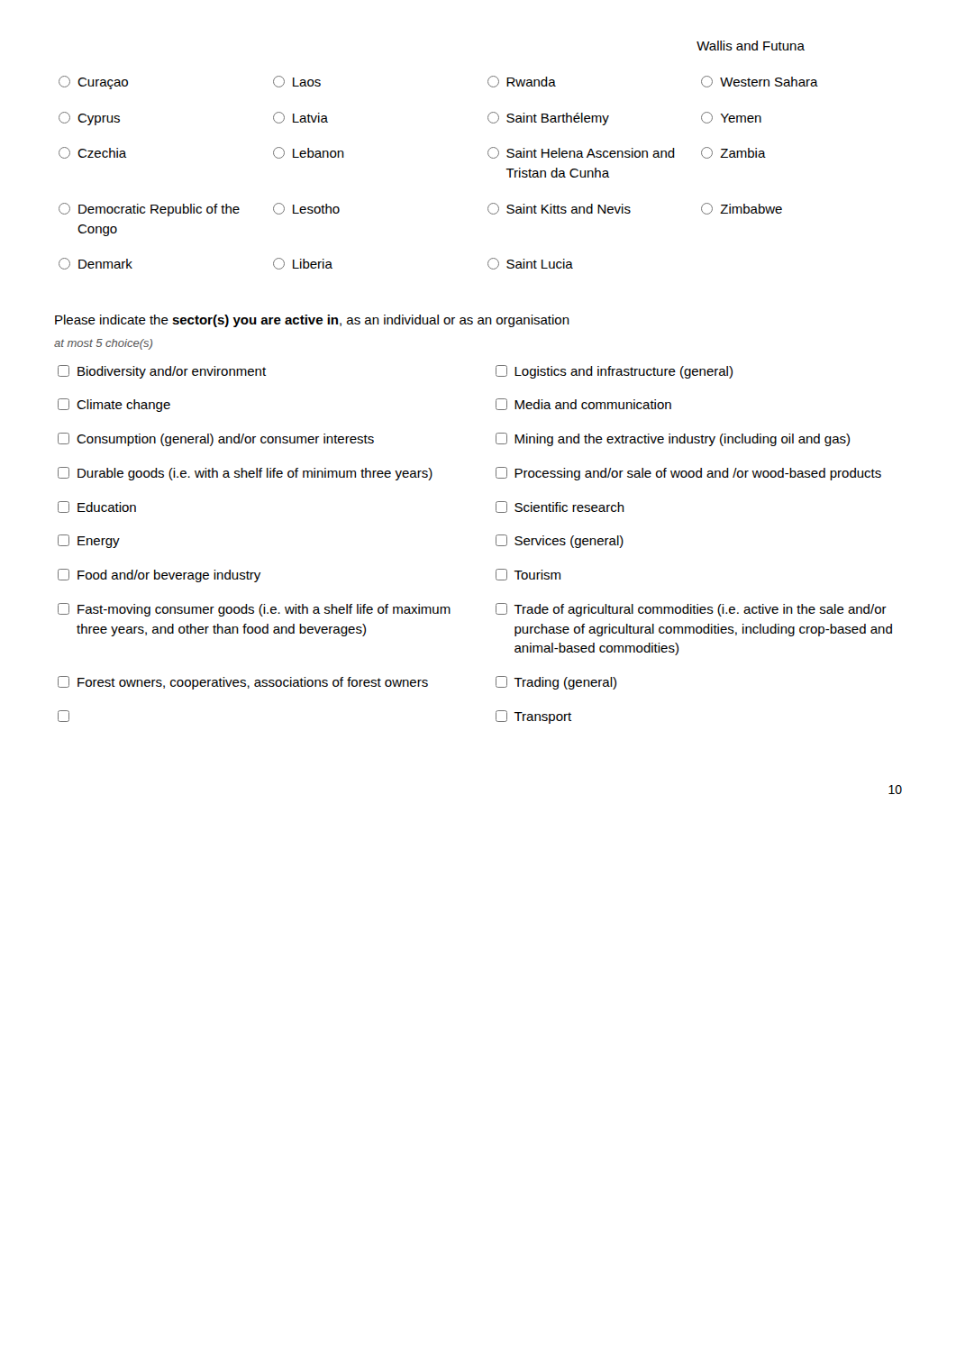Wallis and Futuna
Curaçao
Laos
Rwanda
Western Sahara
Cyprus
Latvia
Saint Barthélemy
Yemen
Czechia
Lebanon
Saint Helena Ascension and Tristan da Cunha
Zambia
Democratic Republic of the Congo
Lesotho
Saint Kitts and Nevis
Zimbabwe
Denmark
Liberia
Saint Lucia
Please indicate the sector(s) you are active in, as an individual or as an organisation
at most 5 choice(s)
Biodiversity and/or environment
Logistics and infrastructure (general)
Climate change
Media and communication
Consumption (general) and/or consumer interests
Mining and the extractive industry (including oil and gas)
Durable goods (i.e. with a shelf life of minimum three years)
Processing and/or sale of wood and /or wood-based products
Education
Scientific research
Energy
Services (general)
Food and/or beverage industry
Tourism
Fast-moving consumer goods (i.e. with a shelf life of maximum three years, and other than food and beverages)
Trade of agricultural commodities (i.e. active in the sale and/or purchase of agricultural commodities, including crop-based and animal-based commodities)
Forest owners, cooperatives, associations of forest owners
Trading (general)
Transport
10